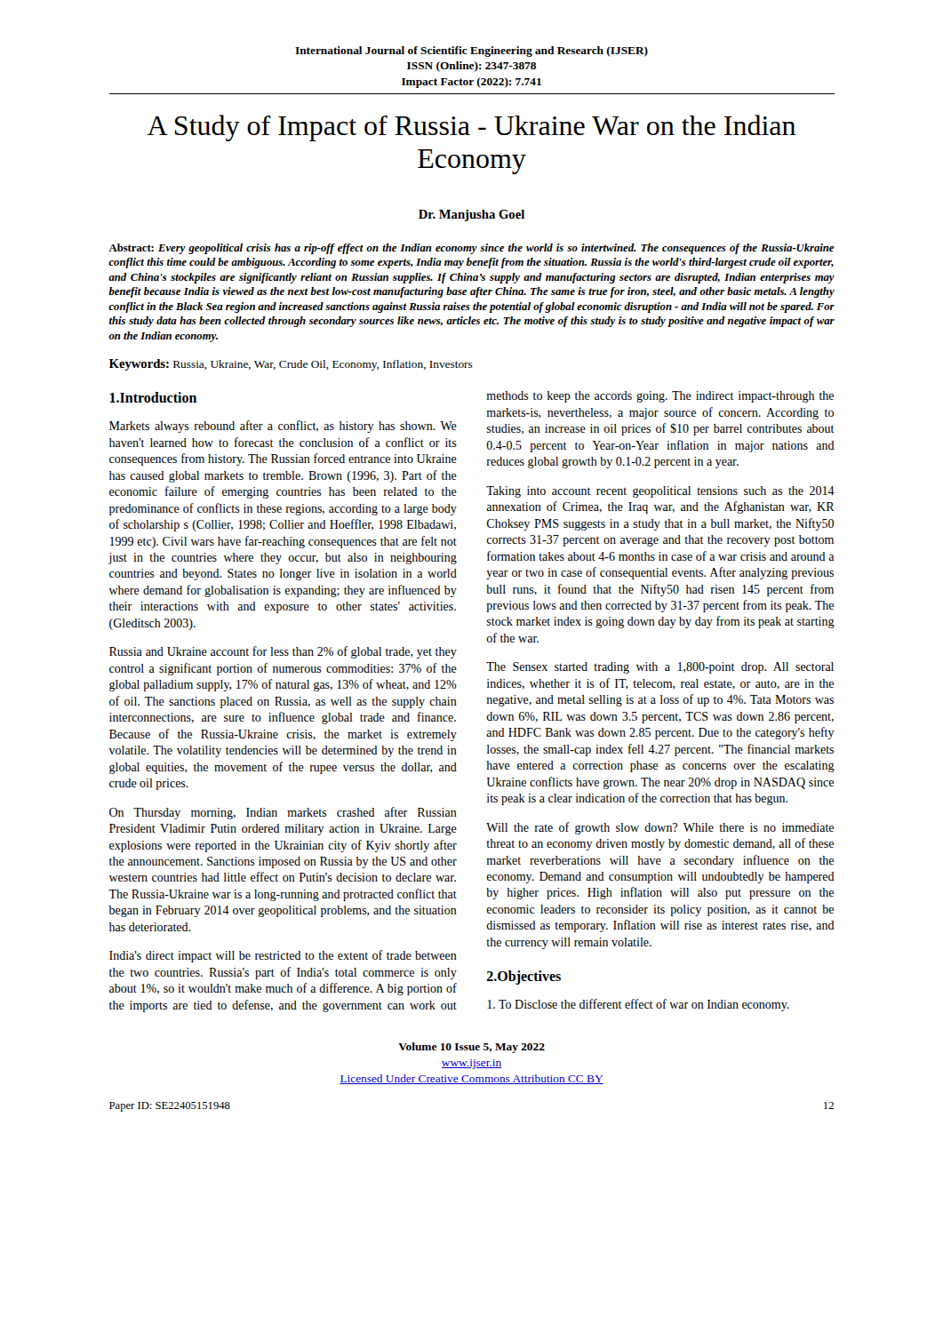International Journal of Scientific Engineering and Research (IJSER)
ISSN (Online): 2347-3878
Impact Factor (2022): 7.741
A Study of Impact of Russia - Ukraine War on the Indian Economy
Dr. Manjusha Goel
Abstract: Every geopolitical crisis has a rip-off effect on the Indian economy since the world is so intertwined. The consequences of the Russia-Ukraine conflict this time could be ambiguous. According to some experts, India may benefit from the situation. Russia is the world's third-largest crude oil exporter, and China's stockpiles are significantly reliant on Russian supplies. If China’s supply and manufacturing sectors are disrupted, Indian enterprises may benefit because India is viewed as the next best low-cost manufacturing base after China. The same is true for iron, steel, and other basic metals. A lengthy conflict in the Black Sea region and increased sanctions against Russia raises the potential of global economic disruption - and India will not be spared. For this study data has been collected through secondary sources like news, articles etc. The motive of this study is to study positive and negative impact of war on the Indian economy.
Keywords: Russia, Ukraine, War, Crude Oil, Economy, Inflation, Investors
1.Introduction
Markets always rebound after a conflict, as history has shown. We haven't learned how to forecast the conclusion of a conflict or its consequences from history. The Russian forced entrance into Ukraine has caused global markets to tremble. Brown (1996, 3). Part of the economic failure of emerging countries has been related to the predominance of conflicts in these regions, according to a large body of scholarship s (Collier, 1998; Collier and Hoeffler, 1998 Elbadawi, 1999 etc). Civil wars have far-reaching consequences that are felt not just in the countries where they occur, but also in neighbouring countries and beyond. States no longer live in isolation in a world where demand for globalisation is expanding; they are influenced by their interactions with and exposure to other states' activities. (Gleditsch 2003).
Russia and Ukraine account for less than 2% of global trade, yet they control a significant portion of numerous commodities: 37% of the global palladium supply, 17% of natural gas, 13% of wheat, and 12% of oil. The sanctions placed on Russia, as well as the supply chain interconnections, are sure to influence global trade and finance. Because of the Russia-Ukraine crisis, the market is extremely volatile. The volatility tendencies will be determined by the trend in global equities, the movement of the rupee versus the dollar, and crude oil prices.
On Thursday morning, Indian markets crashed after Russian President Vladimir Putin ordered military action in Ukraine. Large explosions were reported in the Ukrainian city of Kyiv shortly after the announcement. Sanctions imposed on Russia by the US and other western countries had little effect on Putin's decision to declare war. The Russia-Ukraine war is a long-running and protracted conflict that began in February 2014 over geopolitical problems, and the situation has deteriorated.
India's direct impact will be restricted to the extent of trade between the two countries. Russia's part of India's total commerce is only about 1%, so it wouldn't make much of a difference. A big portion of the imports are tied to defense, and the government can work out methods to keep the accords going. The indirect impact-through the markets-is, nevertheless, a major source of concern. According to studies, an increase in oil prices of $10 per barrel contributes about 0.4-0.5 percent to Year-on-Year inflation in major nations and reduces global growth by 0.1-0.2 percent in a year.
Taking into account recent geopolitical tensions such as the 2014 annexation of Crimea, the Iraq war, and the Afghanistan war, KR Choksey PMS suggests in a study that in a bull market, the Nifty50 corrects 31-37 percent on average and that the recovery post bottom formation takes about 4-6 months in case of a war crisis and around a year or two in case of consequential events. After analyzing previous bull runs, it found that the Nifty50 had risen 145 percent from previous lows and then corrected by 31-37 percent from its peak. The stock market index is going down day by day from its peak at starting of the war.
The Sensex started trading with a 1,800-point drop. All sectoral indices, whether it is of IT, telecom, real estate, or auto, are in the negative, and metal selling is at a loss of up to 4%. Tata Motors was down 6%, RIL was down 3.5 percent, TCS was down 2.86 percent, and HDFC Bank was down 2.85 percent. Due to the category's hefty losses, the small-cap index fell 4.27 percent. "The financial markets have entered a correction phase as concerns over the escalating Ukraine conflicts have grown. The near 20% drop in NASDAQ since its peak is a clear indication of the correction that has begun.
Will the rate of growth slow down? While there is no immediate threat to an economy driven mostly by domestic demand, all of these market reverberations will have a secondary influence on the economy. Demand and consumption will undoubtedly be hampered by higher prices. High inflation will also put pressure on the economic leaders to reconsider its policy position, as it cannot be dismissed as temporary. Inflation will rise as interest rates rise, and the currency will remain volatile.
2.Objectives
1. To Disclose the different effect of war on Indian economy.
Volume 10 Issue 5, May 2022
www.ijser.in
Licensed Under Creative Commons Attribution CC BY
Paper ID: SE22405151948 12